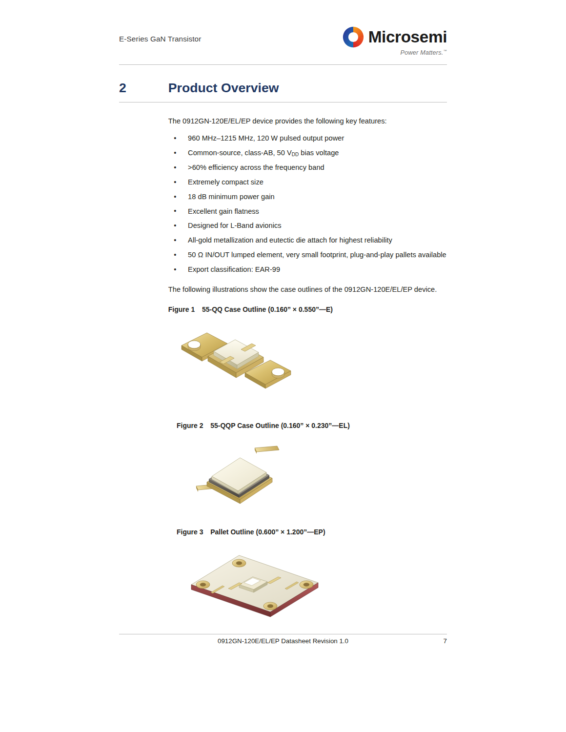E-Series GaN Transistor
Microsemi
Power Matters.™
2 Product Overview
The 0912GN-120E/EL/EP device provides the following key features:
960 MHz–1215 MHz, 120 W pulsed output power
Common-source, class-AB, 50 VDD bias voltage
>60% efficiency across the frequency band
Extremely compact size
18 dB minimum power gain
Excellent gain flatness
Designed for L-Band avionics
All-gold metallization and eutectic die attach for highest reliability
50 Ω IN/OUT lumped element, very small footprint, plug-and-play pallets available
Export classification: EAR-99
The following illustrations show the case outlines of the 0912GN-120E/EL/EP device.
Figure 155-QQ Case Outline (0.160” × 0.550”—E)
Figure 255-QQP Case Outline (0.160” × 0.230”—EL)
Figure 3 Pallet Outline (0.600” × 1.200”—EP)
0912GN-120E/EL/EP Datasheet Revision 1.0
7